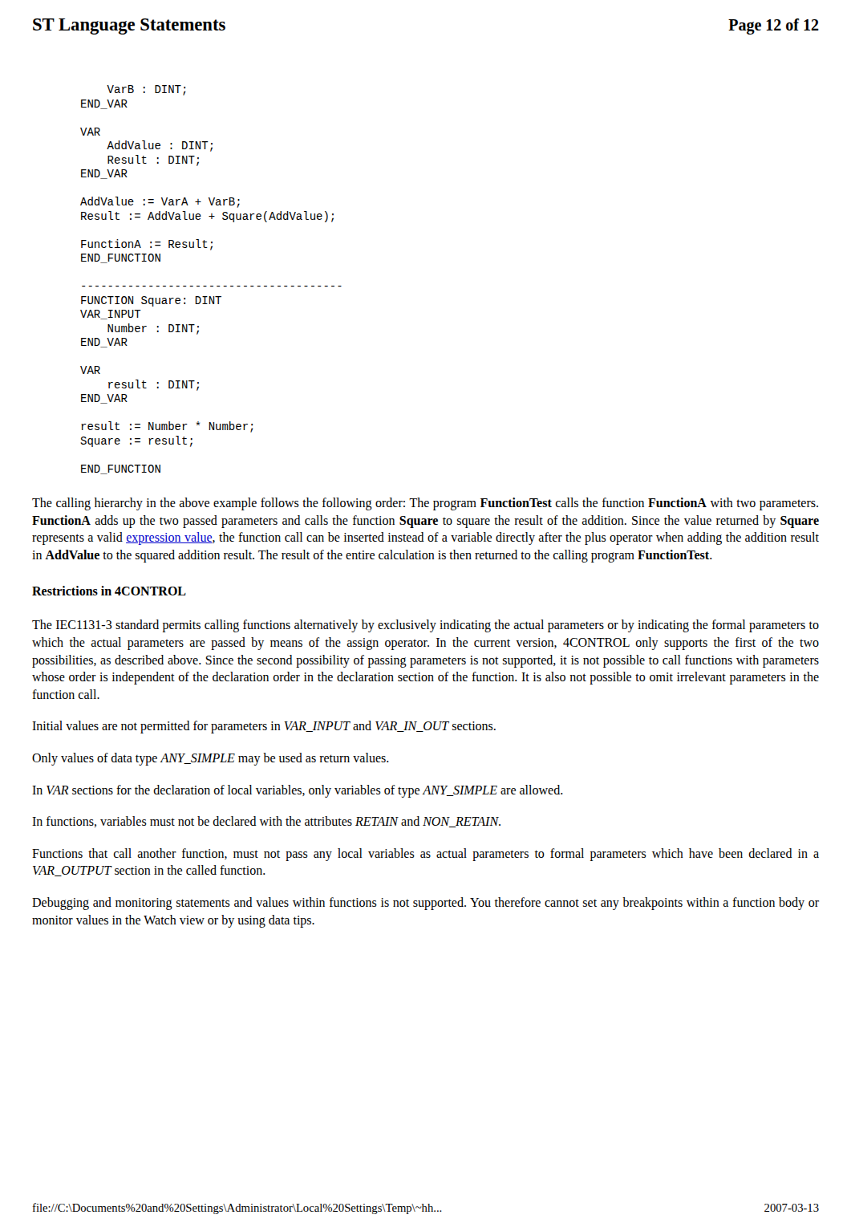ST Language Statements Page 12 of 12
    VarB : DINT;
END_VAR

VAR
    AddValue : DINT;
    Result : DINT;
END_VAR

AddValue := VarA + VarB;
Result := AddValue + Square(AddValue);

FunctionA := Result;
END_FUNCTION

---------------------------------------
FUNCTION Square: DINT
VAR_INPUT
    Number : DINT;
END_VAR

VAR
    result : DINT;
END_VAR

result := Number * Number;
Square := result;

END_FUNCTION
The calling hierarchy in the above example follows the following order: The program FunctionTest calls the function FunctionA with two parameters. FunctionA adds up the two passed parameters and calls the function Square to square the result of the addition. Since the value returned by Square represents a valid expression value, the function call can be inserted instead of a variable directly after the plus operator when adding the addition result in AddValue to the squared addition result. The result of the entire calculation is then returned to the calling program FunctionTest.
Restrictions in 4CONTROL
The IEC1131-3 standard permits calling functions alternatively by exclusively indicating the actual parameters or by indicating the formal parameters to which the actual parameters are passed by means of the assign operator. In the current version, 4CONTROL only supports the first of the two possibilities, as described above. Since the second possibility of passing parameters is not supported, it is not possible to call functions with parameters whose order is independent of the declaration order in the declaration section of the function. It is also not possible to omit irrelevant parameters in the function call.
Initial values are not permitted for parameters in VAR_INPUT and VAR_IN_OUT sections.
Only values of data type ANY_SIMPLE may be used as return values.
In VAR sections for the declaration of local variables, only variables of type ANY_SIMPLE are allowed.
In functions, variables must not be declared with the attributes RETAIN and NON_RETAIN.
Functions that call another function, must not pass any local variables as actual parameters to formal parameters which have been declared in a VAR_OUTPUT section in the called function.
Debugging and monitoring statements and values within functions is not supported. You therefore cannot set any breakpoints within a function body or monitor values in the Watch view or by using data tips.
file://C:\Documents%20and%20Settings\Administrator\Local%20Settings\Temp\~hh... 2007-03-13